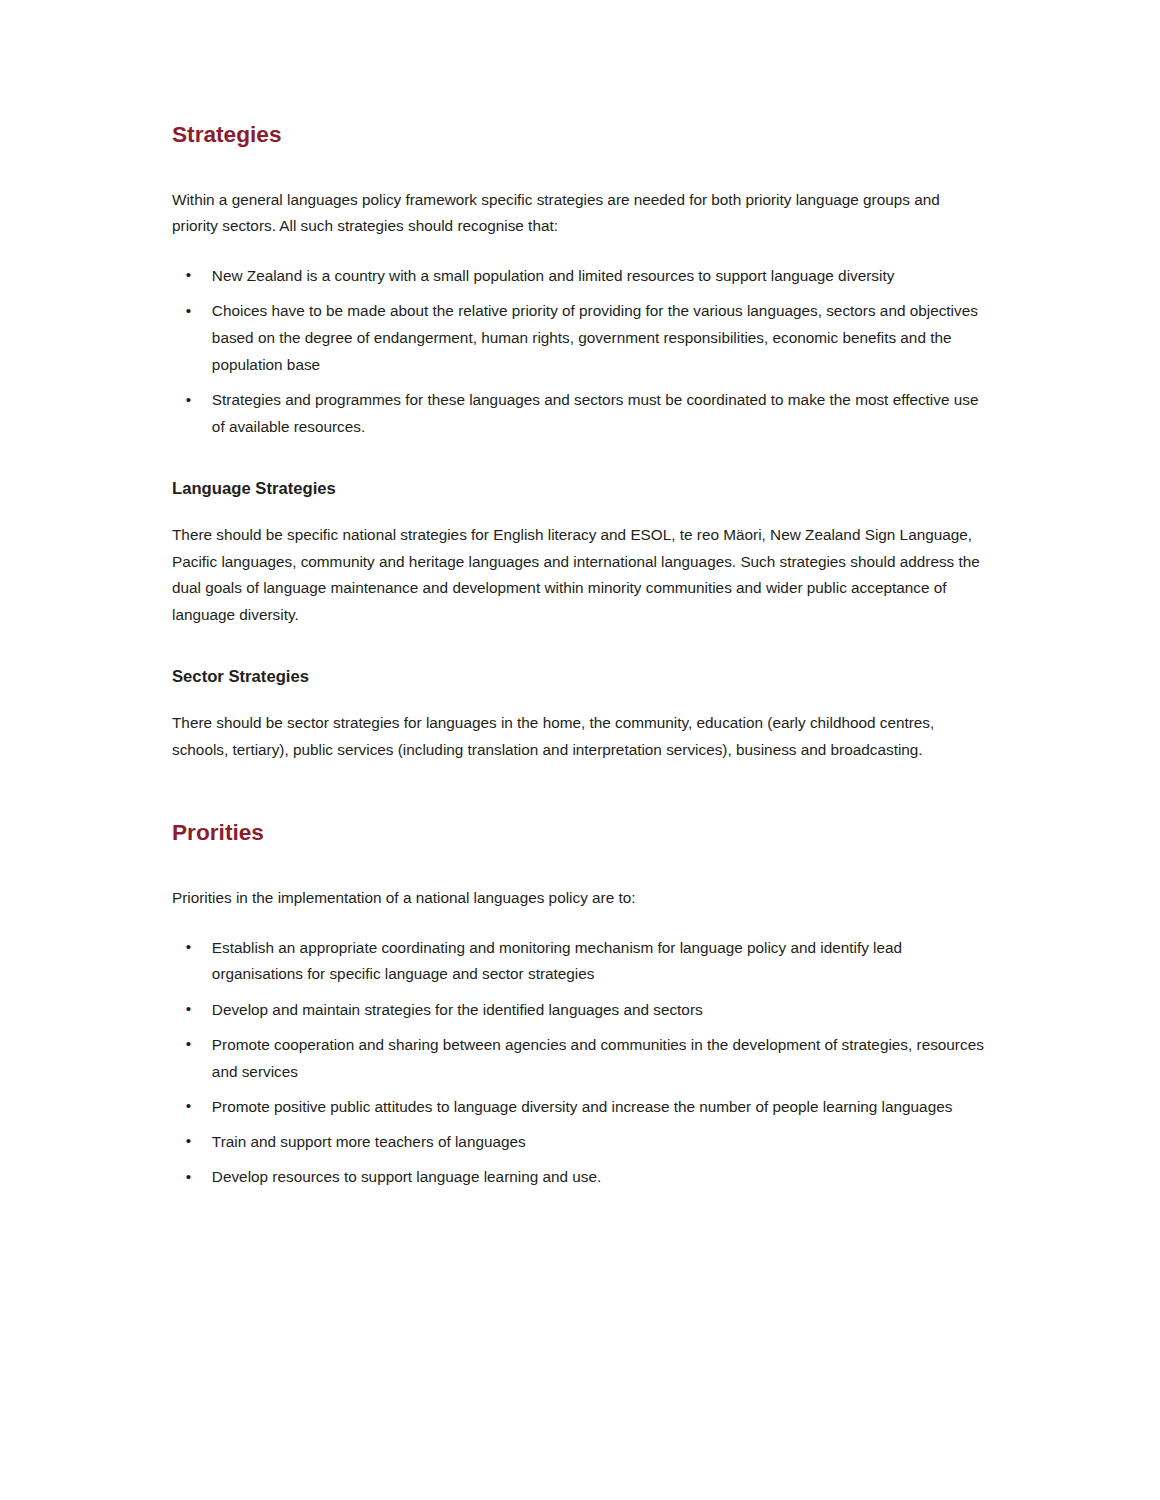Strategies
Within a general languages policy framework specific strategies are needed for both priority language groups and priority sectors. All such strategies should recognise that:
New Zealand is a country with a small population and limited resources to support language diversity
Choices have to be made about the relative priority of providing for the various languages, sectors and objectives based on the degree of endangerment, human rights, government responsibilities, economic benefits and the population base
Strategies and programmes for these languages and sectors must be coordinated to make the most effective use of available resources.
Language Strategies
There should be specific national strategies for English literacy and ESOL, te reo Mäori, New Zealand Sign Language, Pacific languages, community and heritage languages and international languages. Such strategies should address the dual goals of language maintenance and development within minority communities and wider public acceptance of language diversity.
Sector Strategies
There should be sector strategies for languages in the home, the community, education (early childhood centres, schools, tertiary), public services (including translation and interpretation services), business and broadcasting.
Prorities
Priorities in the implementation of a national languages policy are to:
Establish an appropriate coordinating and monitoring mechanism for language policy and identify lead organisations for specific language and sector strategies
Develop and maintain strategies for the identified languages and sectors
Promote cooperation and sharing between agencies and communities in the development of strategies, resources and services
Promote positive public attitudes to language diversity and increase the number of people learning languages
Train and support more teachers of languages
Develop resources to support language learning and use.